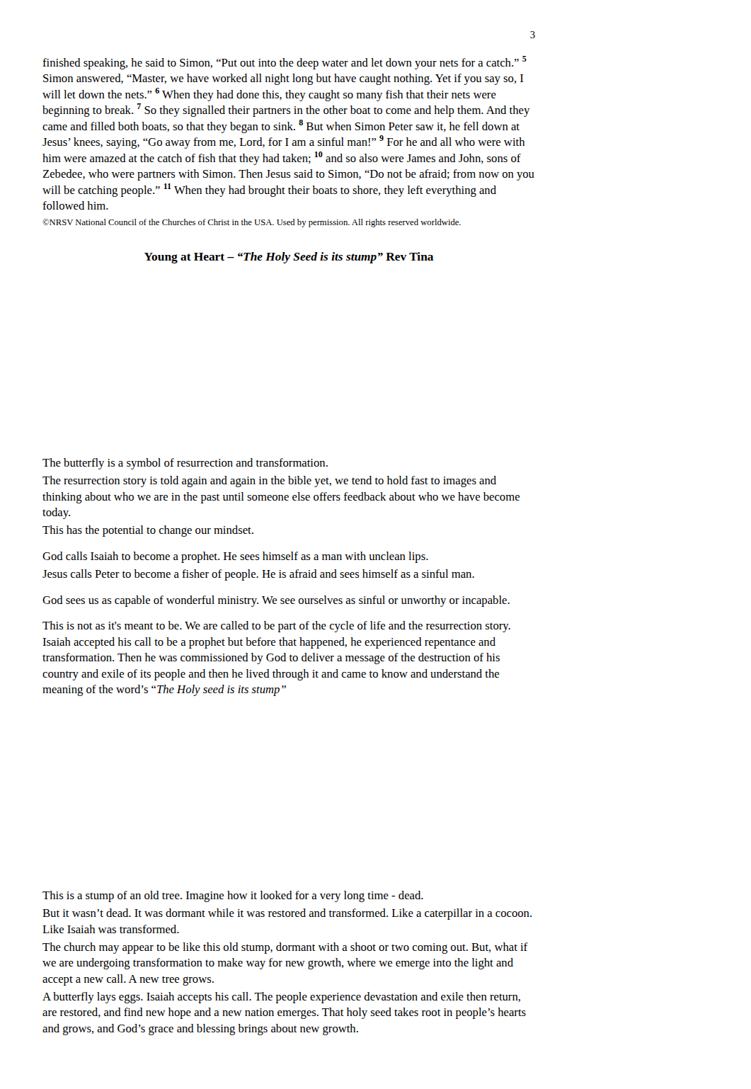3
finished speaking, he said to Simon, “Put out into the deep water and let down your nets for a catch.” 5 Simon answered, “Master, we have worked all night long but have caught nothing. Yet if you say so, I will let down the nets.” 6 When they had done this, they caught so many fish that their nets were beginning to break. 7 So they signalled their partners in the other boat to come and help them. And they came and filled both boats, so that they began to sink. 8 But when Simon Peter saw it, he fell down at Jesus’ knees, saying, “Go away from me, Lord, for I am a sinful man!” 9 For he and all who were with him were amazed at the catch of fish that they had taken; 10 and so also were James and John, sons of Zebedee, who were partners with Simon. Then Jesus said to Simon, “Do not be afraid; from now on you will be catching people.” 11 When they had brought their boats to shore, they left everything and followed him.
©NRSV National Council of the Churches of Christ in the USA. Used by permission. All rights reserved worldwide.
Young at Heart – “The Holy Seed is its stump” Rev Tina
The butterfly is a symbol of resurrection and transformation.
The resurrection story is told again and again in the bible yet, we tend to hold fast to images and thinking about who we are in the past until someone else offers feedback about who we have become today.
This has the potential to change our mindset.
God calls Isaiah to become a prophet. He sees himself as a man with unclean lips.
Jesus calls Peter to become a fisher of people. He is afraid and sees himself as a sinful man.
God sees us as capable of wonderful ministry. We see ourselves as sinful or unworthy or incapable.
This is not as it's meant to be. We are called to be part of the cycle of life and the resurrection story. Isaiah accepted his call to be a prophet but before that happened, he experienced repentance and transformation. Then he was commissioned by God to deliver a message of the destruction of his country and exile of its people and then he lived through it and came to know and understand the meaning of the word’s “The Holy seed is its stump”
This is a stump of an old tree. Imagine how it looked for a very long time - dead.
But it wasn’t dead. It was dormant while it was restored and transformed. Like a caterpillar in a cocoon. Like Isaiah was transformed.
The church may appear to be like this old stump, dormant with a shoot or two coming out. But, what if we are undergoing transformation to make way for new growth, where we emerge into the light and accept a new call. A new tree grows.
A butterfly lays eggs. Isaiah accepts his call. The people experience devastation and exile then return, are restored, and find new hope and a new nation emerges. That holy seed takes root in people’s hearts and grows, and God’s grace and blessing brings about new growth.